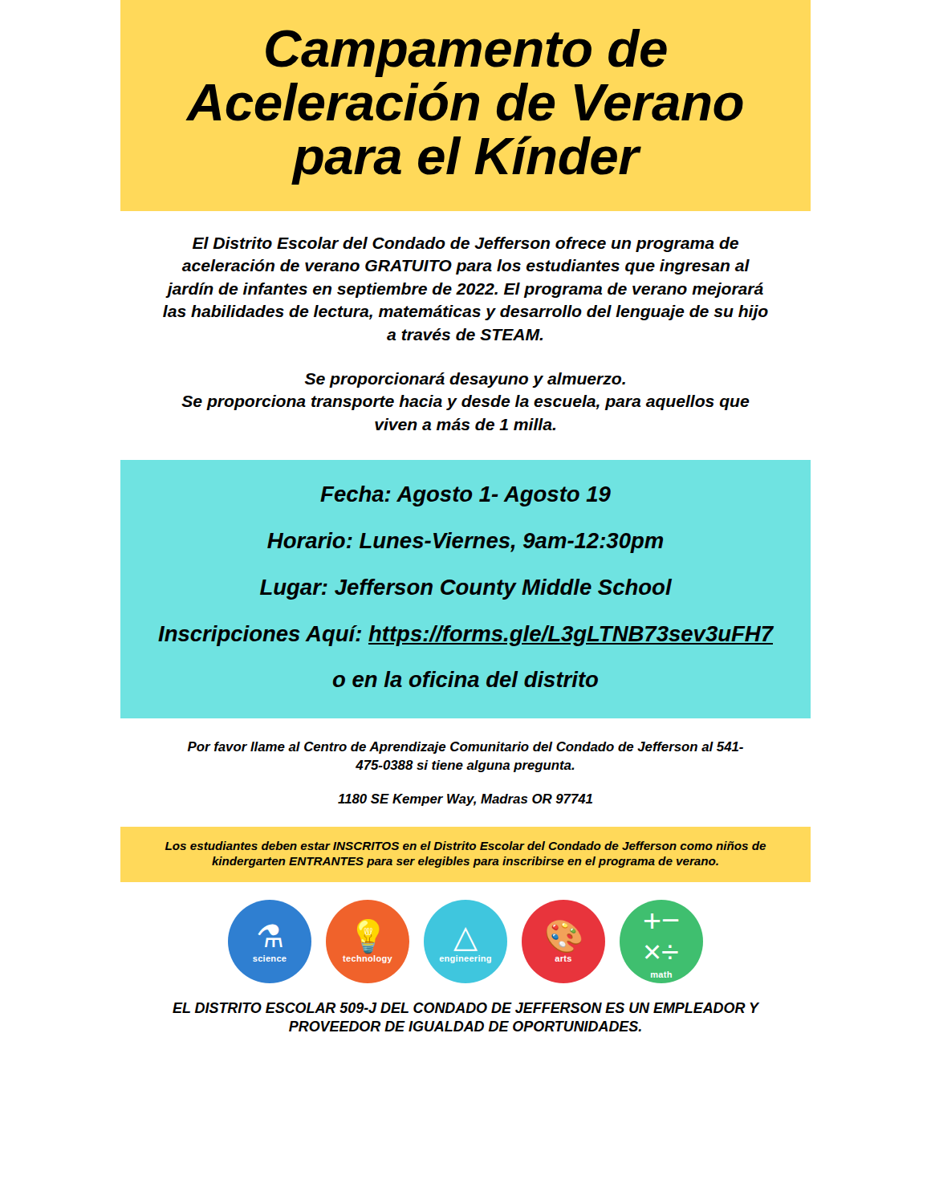Campamento de
Aceleración de Verano
para el Kínder
El Distrito Escolar del Condado de Jefferson ofrece un programa de aceleración de verano GRATUITO para los estudiantes que ingresan al jardín de infantes en septiembre de 2022. El programa de verano mejorará las habilidades de lectura, matemáticas y desarrollo del lenguaje de su hijo a través de STEAM.
Se proporcionará desayuno y almuerzo.
Se proporciona transporte hacia y desde la escuela, para aquellos que viven a más de 1 milla.
Fecha: Agosto 1- Agosto 19
Horario: Lunes-Viernes, 9am-12:30pm
Lugar: Jefferson County Middle School
Inscripciones Aquí: https://forms.gle/L3gLTNB73sev3uFH7
o en la oficina del distrito
Por favor llame al Centro de Aprendizaje Comunitario del Condado de Jefferson al 541-475-0388 si tiene alguna pregunta.
1180 SE Kemper Way, Madras OR 97741
Los estudiantes deben estar INSCRITOS en el Distrito Escolar del Condado de Jefferson como niños de kindergarten ENTRANTES para ser elegibles para inscribirse en el programa de verano.
⚗ science
💡 technology
△ engineering
🎨 arts
+−
×÷ math
El Distrito Escolar 509-J del Condado de Jefferson es un empleador y proveedor de igualdad de oportunidades.